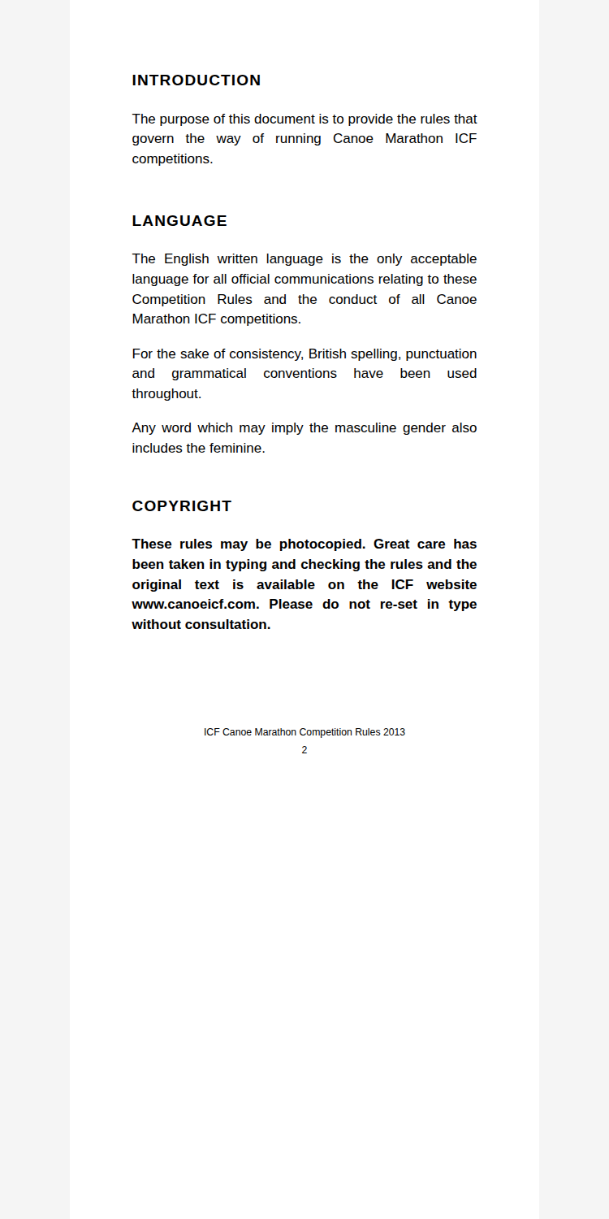Introduction
The purpose of this document is to provide the rules that govern the way of running Canoe Marathon ICF competitions.
Language
The English written language is the only acceptable language for all official communications relating to these Competition Rules and the conduct of all Canoe Marathon ICF competitions.
For the sake of consistency, British spelling, punctuation and grammatical conventions have been used throughout.
Any word which may imply the masculine gender also includes the feminine.
Copyright
These rules may be photocopied. Great care has been taken in typing and checking the rules and the original text is available on the ICF website www.canoeicf.com. Please do not re-set in type without consultation.
ICF Canoe Marathon Competition Rules 2013
2